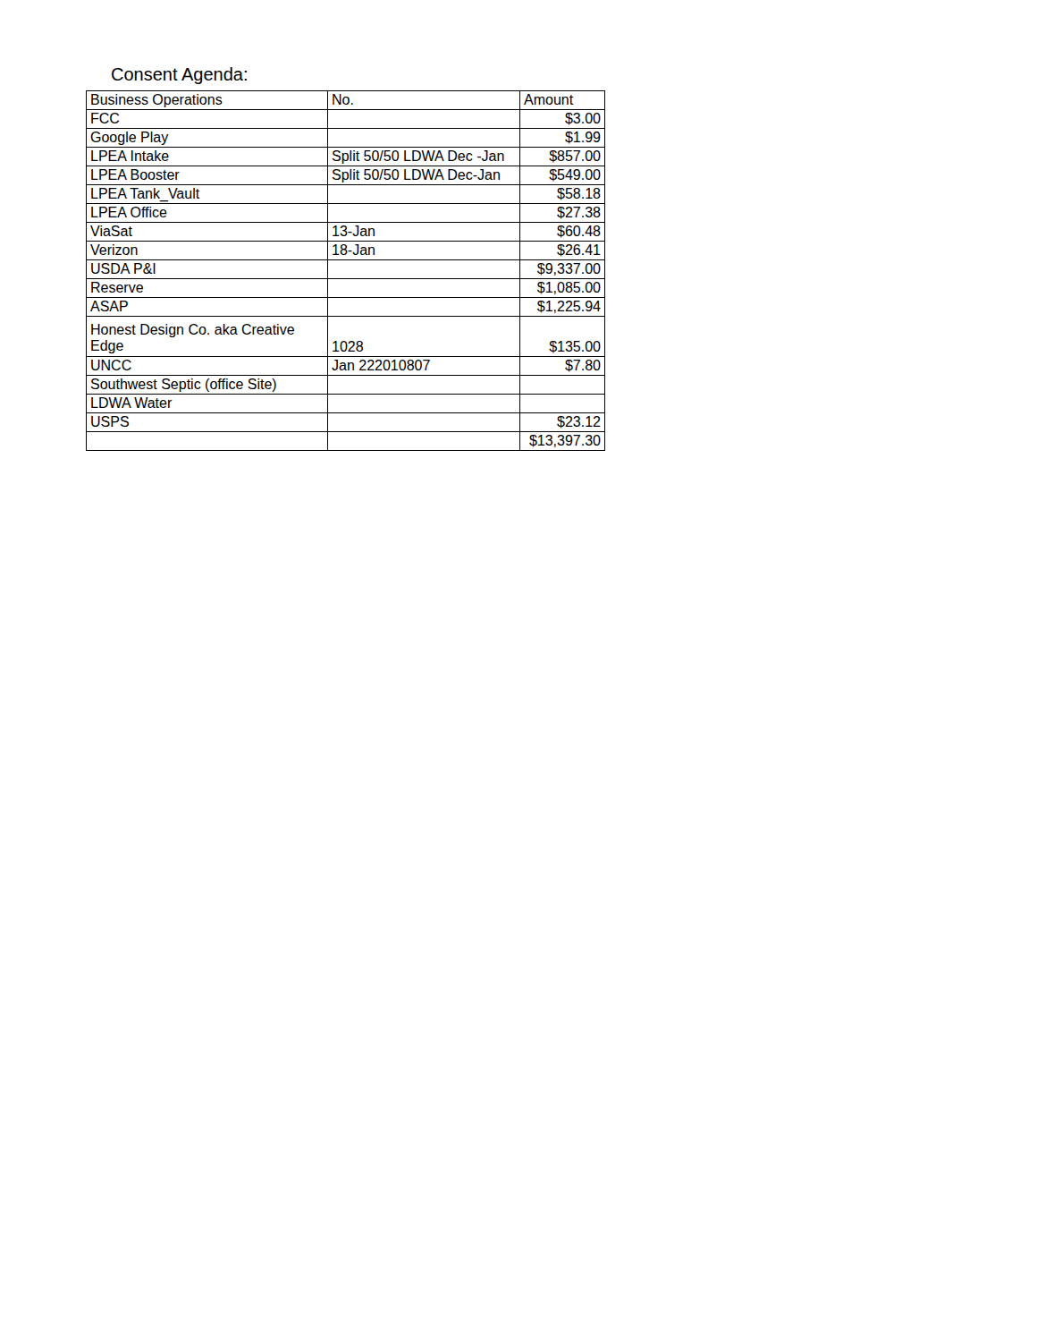Consent Agenda:
| Business Operations | No. | Amount |
| FCC | | $3.00 |
| Google Play | | $1.99 |
| LPEA Intake | Split 50/50 LDWA Dec -Jan | $857.00 |
| LPEA Booster | Split 50/50 LDWA Dec-Jan | $549.00 |
| LPEA Tank_Vault | | $58.18 |
| LPEA Office | | $27.38 |
| ViaSat | 13-Jan | $60.48 |
| Verizon | 18-Jan | $26.41 |
| USDA P&I | | $9,337.00 |
| Reserve | | $1,085.00 |
| ASAP | | $1,225.94 |
| Honest Design Co. aka Creative Edge | 1028 | $135.00 |
| UNCC | Jan 222010807 | $7.80 |
| Southwest Septic (office Site) | | |
| LDWA Water | | |
| USPS | | $23.12 |
| | | $13,397.30 |